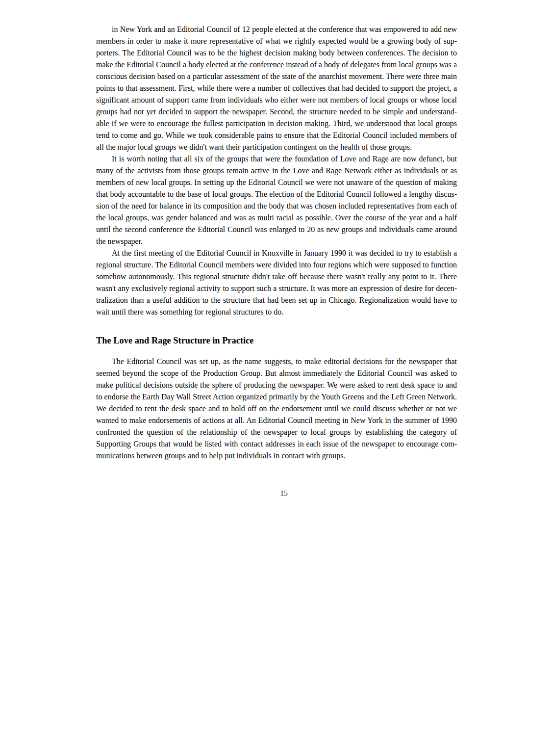in New York and an Editorial Council of 12 people elected at the conference that was empowered to add new members in order to make it more representative of what we rightly expected would be a growing body of supporters. The Editorial Council was to be the highest decision making body between conferences. The decision to make the Editorial Council a body elected at the conference instead of a body of delegates from local groups was a conscious decision based on a particular assessment of the state of the anarchist movement. There were three main points to that assessment. First, while there were a number of collectives that had decided to support the project, a significant amount of support came from individuals who either were not members of local groups or whose local groups had not yet decided to support the newspaper. Second, the structure needed to be simple and understandable if we were to encourage the fullest participation in decision making. Third, we understood that local groups tend to come and go. While we took considerable pains to ensure that the Editorial Council included members of all the major local groups we didn't want their participation contingent on the health of those groups.
It is worth noting that all six of the groups that were the foundation of Love and Rage are now defunct, but many of the activists from those groups remain active in the Love and Rage Network either as individuals or as members of new local groups. In setting up the Editorial Council we were not unaware of the question of making that body accountable to the base of local groups. The election of the Editorial Council followed a lengthy discussion of the need for balance in its composition and the body that was chosen included representatives from each of the local groups, was gender balanced and was as multi racial as possible. Over the course of the year and a half until the second conference the Editorial Council was enlarged to 20 as new groups and individuals came around the newspaper.
At the first meeting of the Editorial Council in Knoxville in January 1990 it was decided to try to establish a regional structure. The Editorial Council members were divided into four regions which were supposed to function somehow autonomously. This regional structure didn't take off because there wasn't really any point to it. There wasn't any exclusively regional activity to support such a structure. It was more an expression of desire for decentralization than a useful addition to the structure that had been set up in Chicago. Regionalization would have to wait until there was something for regional structures to do.
The Love and Rage Structure in Practice
The Editorial Council was set up, as the name suggests, to make editorial decisions for the newspaper that seemed beyond the scope of the Production Group. But almost immediately the Editorial Council was asked to make political decisions outside the sphere of producing the newspaper. We were asked to rent desk space to and to endorse the Earth Day Wall Street Action organized primarily by the Youth Greens and the Left Green Network. We decided to rent the desk space and to hold off on the endorsement until we could discuss whether or not we wanted to make endorsements of actions at all. An Editorial Council meeting in New York in the summer of 1990 confronted the question of the relationship of the newspaper to local groups by establishing the category of Supporting Groups that would be listed with contact addresses in each issue of the newspaper to encourage communications between groups and to help put individuals in contact with groups.
15